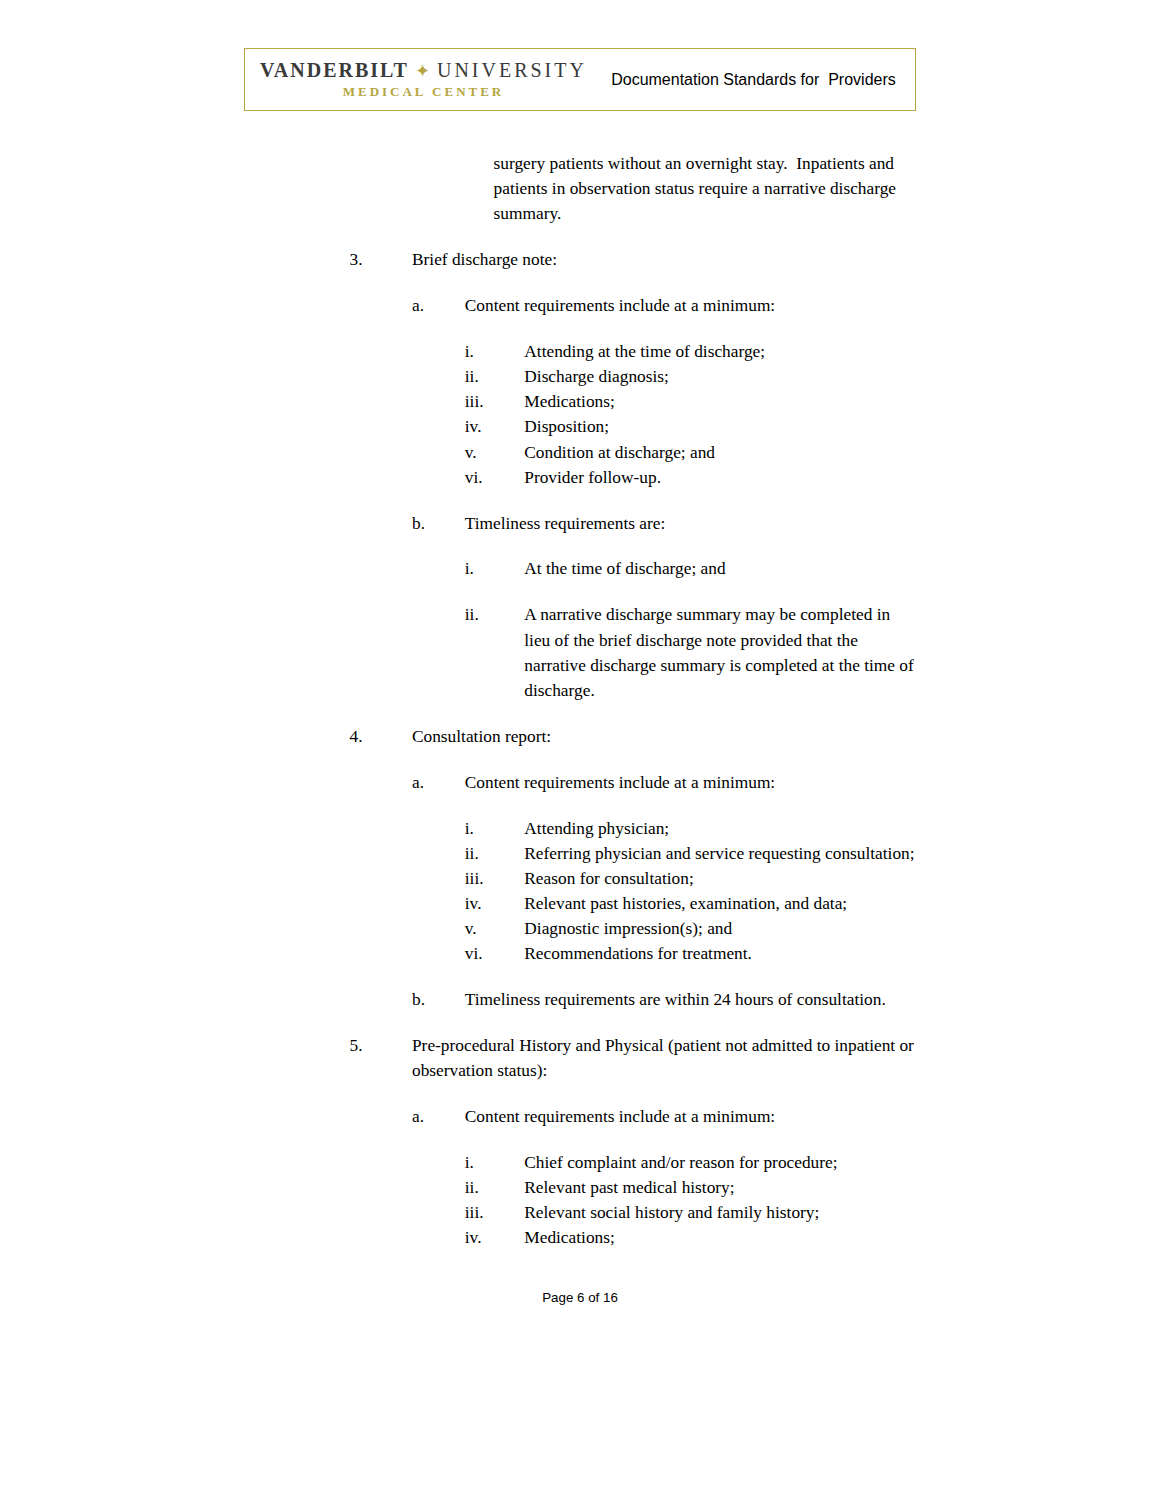VANDERBILT ✦ UNIVERSITY
MEDICAL CENTER
Documentation Standards for Providers
surgery patients without an overnight stay. Inpatients and patients in observation status require a narrative discharge summary.
3.
Brief discharge note:
a.
Content requirements include at a minimum:
i.
Attending at the time of discharge;
ii.
Discharge diagnosis;
iii.
Medications;
iv.
Disposition;
v.
Condition at discharge; and
vi.
Provider follow-up.
b.
Timeliness requirements are:
i.
At the time of discharge; and
ii.
A narrative discharge summary may be completed in lieu of the brief discharge note provided that the narrative discharge summary is completed at the time of discharge.
4.
Consultation report:
a.
Content requirements include at a minimum:
i.
Attending physician;
ii.
Referring physician and service requesting consultation;
iii.
Reason for consultation;
iv.
Relevant past histories, examination, and data;
v.
Diagnostic impression(s); and
vi.
Recommendations for treatment.
b.
Timeliness requirements are within 24 hours of consultation.
5.
Pre-procedural History and Physical (patient not admitted to inpatient or observation status):
a.
Content requirements include at a minimum:
i.
Chief complaint and/or reason for procedure;
ii.
Relevant past medical history;
iii.
Relevant social history and family history;
iv.
Medications;
Page 6 of 16